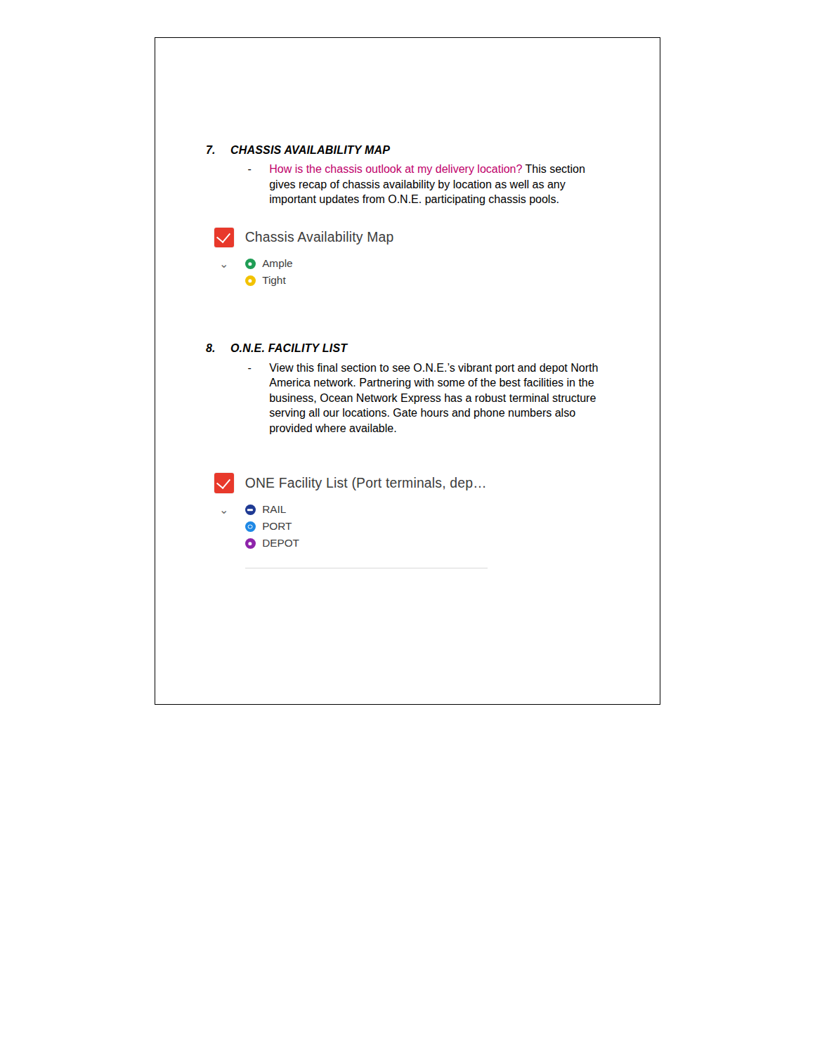7 CHASSIS AVAILABILITY MAP
- How is the chassis outlook at my delivery location? This section gives recap of chassis availability by location as well as any important updates from O.N.E. participating chassis pools.
Chassis Availability Map
⌄
Ample
Tight
8 O.N.E. FACILITY LIST
- View this final section to see O.N.E.’s vibrant port and depot North America network. Partnering with some of the best facilities in the business, Ocean Network Express has a robust terminal structure serving all our locations. Gate hours and phone numbers also provided where available.
ONE Facility List (Port terminals, dep…
⌄
RAIL
PORT
DEPOT